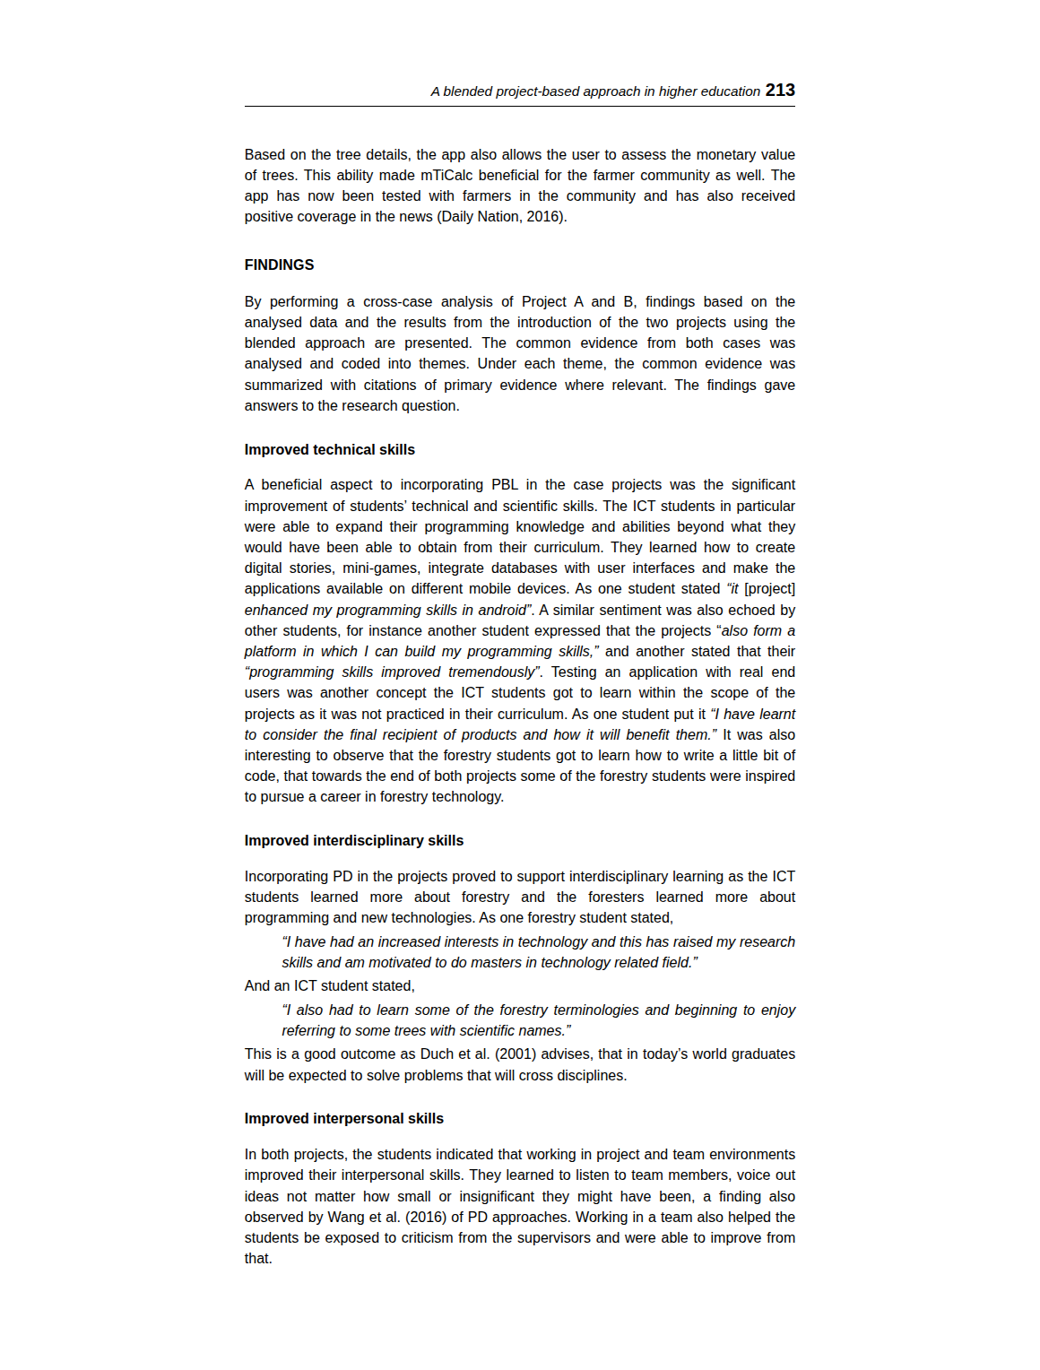A blended project-based approach in higher education 213
Based on the tree details, the app also allows the user to assess the monetary value of trees. This ability made mTiCalc beneficial for the farmer community as well. The app has now been tested with farmers in the community and has also received positive coverage in the news (Daily Nation, 2016).
Findings
By performing a cross-case analysis of Project A and B, findings based on the analysed data and the results from the introduction of the two projects using the blended approach are presented. The common evidence from both cases was analysed and coded into themes. Under each theme, the common evidence was summarized with citations of primary evidence where relevant. The findings gave answers to the research question.
Improved technical skills
A beneficial aspect to incorporating PBL in the case projects was the significant improvement of students’ technical and scientific skills. The ICT students in particular were able to expand their programming knowledge and abilities beyond what they would have been able to obtain from their curriculum. They learned how to create digital stories, mini-games, integrate databases with user interfaces and make the applications available on different mobile devices. As one student stated “it [project] enhanced my programming skills in android”. A similar sentiment was also echoed by other students, for instance another student expressed that the projects “also form a platform in which I can build my programming skills,” and another stated that their “programming skills improved tremendously”. Testing an application with real end users was another concept the ICT students got to learn within the scope of the projects as it was not practiced in their curriculum. As one student put it “I have learnt to consider the final recipient of products and how it will benefit them.” It was also interesting to observe that the forestry students got to learn how to write a little bit of code, that towards the end of both projects some of the forestry students were inspired to pursue a career in forestry technology.
Improved interdisciplinary skills
Incorporating PD in the projects proved to support interdisciplinary learning as the ICT students learned more about forestry and the foresters learned more about programming and new technologies. As one forestry student stated,
“I have had an increased interests in technology and this has raised my research skills and am motivated to do masters in technology related field.”
And an ICT student stated,
“I also had to learn some of the forestry terminologies and beginning to enjoy referring to some trees with scientific names.”
This is a good outcome as Duch et al. (2001) advises, that in today’s world graduates will be expected to solve problems that will cross disciplines.
Improved interpersonal skills
In both projects, the students indicated that working in project and team environments improved their interpersonal skills. They learned to listen to team members, voice out ideas not matter how small or insignificant they might have been, a finding also observed by Wang et al. (2016) of PD approaches. Working in a team also helped the students be exposed to criticism from the supervisors and were able to improve from that.